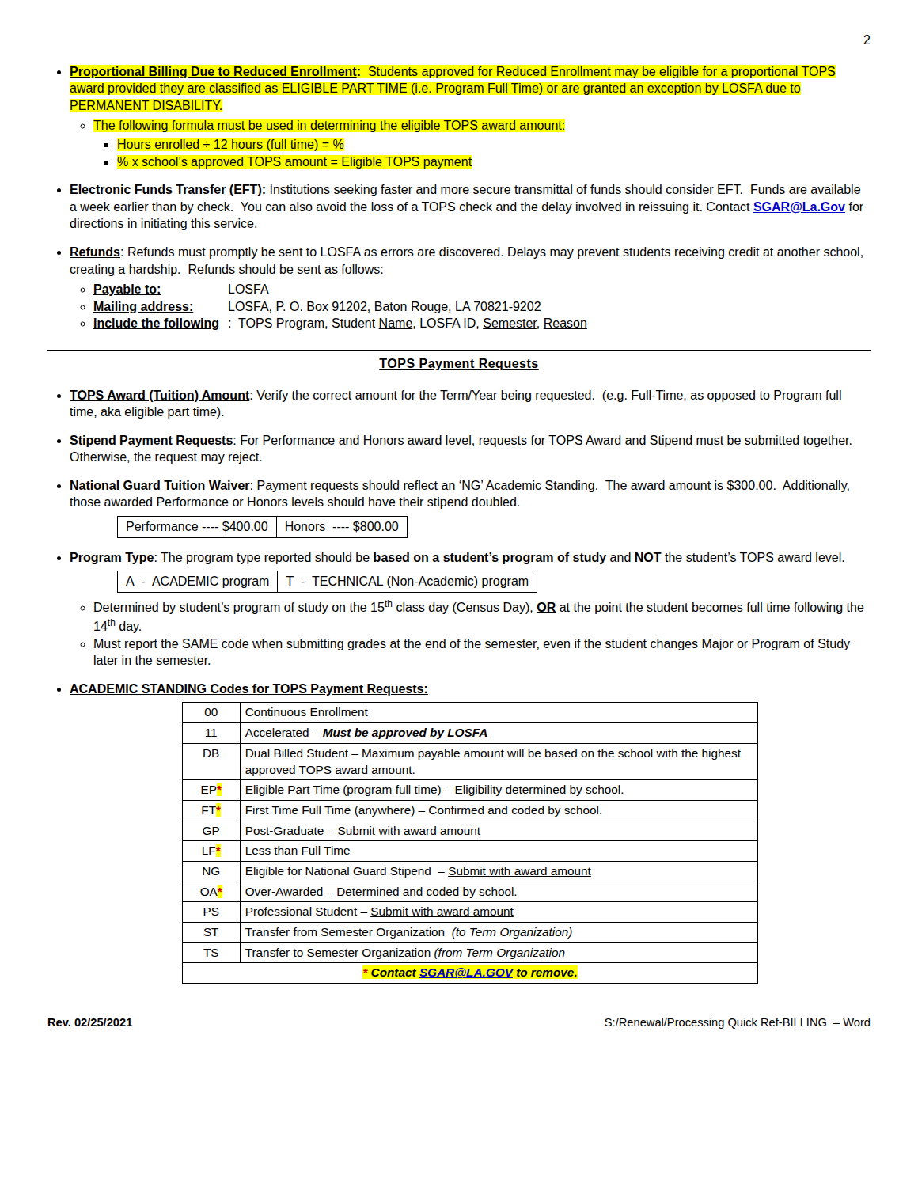2
Proportional Billing Due to Reduced Enrollment: Students approved for Reduced Enrollment may be eligible for a proportional TOPS award provided they are classified as ELIGIBLE PART TIME (i.e. Program Full Time) or are granted an exception by LOSFA due to PERMANENT DISABILITY.
The following formula must be used in determining the eligible TOPS award amount:
Hours enrolled ÷ 12 hours (full time) = %
% x school’s approved TOPS amount = Eligible TOPS payment
Electronic Funds Transfer (EFT): Institutions seeking faster and more secure transmittal of funds should consider EFT. Funds are available a week earlier than by check. You can also avoid the loss of a TOPS check and the delay involved in reissuing it. Contact SGAR@La.Gov for directions in initiating this service.
Refunds: Refunds must promptly be sent to LOSFA as errors are discovered. Delays may prevent students receiving credit at another school, creating a hardship. Refunds should be sent as follows:
Payable to: LOSFA
Mailing address: LOSFA, P. O. Box 91202, Baton Rouge, LA 70821-9202
Include the following: TOPS Program, Student Name, LOSFA ID, Semester, Reason
TOPS Payment Requests
TOPS Award (Tuition) Amount: Verify the correct amount for the Term/Year being requested. (e.g. Full-Time, as opposed to Program full time, aka eligible part time).
Stipend Payment Requests: For Performance and Honors award level, requests for TOPS Award and Stipend must be submitted together. Otherwise, the request may reject.
National Guard Tuition Waiver: Payment requests should reflect an ‘NG’ Academic Standing. The award amount is $300.00. Additionally, those awarded Performance or Honors levels should have their stipend doubled.
| Performance ---- $400.00 | Honors ---- $800.00 |
Program Type: The program type reported should be based on a student’s program of study and NOT the student’s TOPS award level.
| A - ACADEMIC program | T - TECHNICAL (Non-Academic) program |
Determined by student’s program of study on the 15th class day (Census Day), OR at the point the student becomes full time following the 14th day.
Must report the SAME code when submitting grades at the end of the semester, even if the student changes Major or Program of Study later in the semester.
ACADEMIC STANDING Codes for TOPS Payment Requests:
| 00 | Continuous Enrollment |
| 11 | Accelerated – Must be approved by LOSFA |
| DB | Dual Billed Student – Maximum payable amount will be based on the school with the highest approved TOPS award amount. |
| EP * | Eligible Part Time (program full time) – Eligibility determined by school. |
| FT * | First Time Full Time (anywhere) – Confirmed and coded by school. |
| GP | Post-Graduate – Submit with award amount |
| LF * | Less than Full Time |
| NG | Eligible for National Guard Stipend – Submit with award amount |
| OA * | Over-Awarded – Determined and coded by school. |
| PS | Professional Student – Submit with award amount |
| ST | Transfer from Semester Organization (to Term Organization) |
| TS | Transfer to Semester Organization (from Term Organization |
| * Contact SGAR@LA.GOV to remove. |
Rev. 02/25/2021
S:/Renewal/Processing Quick Ref-BILLING – Word